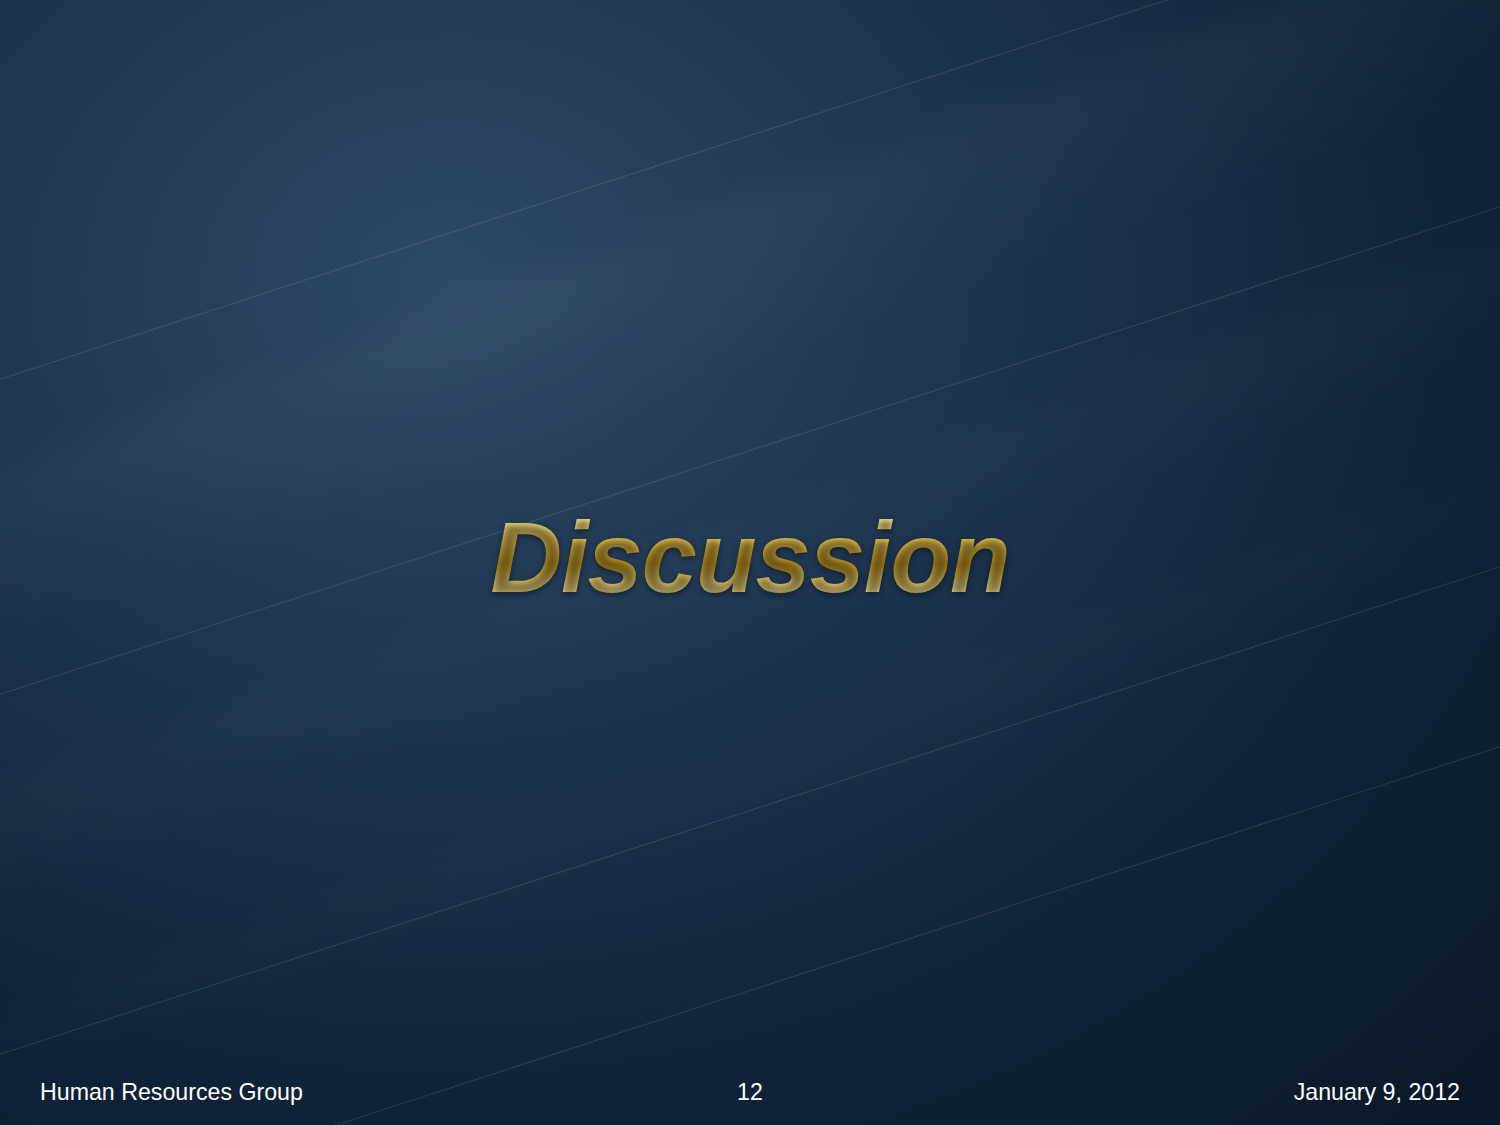Discussion
Human Resources Group 12 January 9, 2012